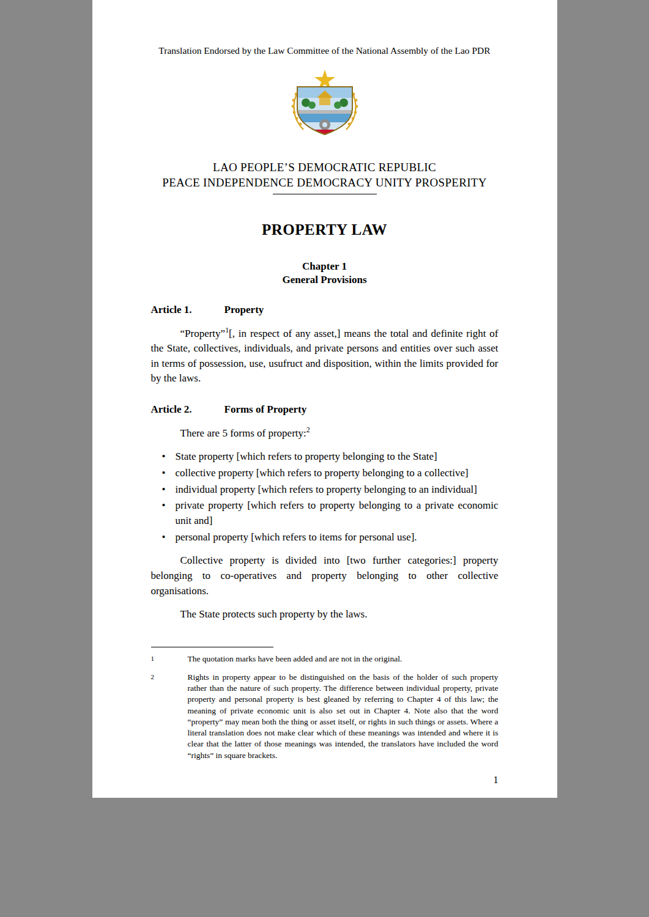Translation Endorsed by the Law Committee of the National Assembly of the Lao PDR
LAO PEOPLE’S DEMOCRATIC REPUBLIC
PEACE INDEPENDENCE DEMOCRACY UNITY PROSPERITY
PROPERTY LAW
Chapter 1
General Provisions
Article 1. Property
“Property”1[, in respect of any asset,] means the total and definite right of the State, collectives, individuals, and private persons and entities over such asset in terms of possession, use, usufruct and disposition, within the limits provided for by the laws.
Article 2. Forms of Property
There are 5 forms of property:2
State property [which refers to property belonging to the State]
collective property [which refers to property belonging to a collective]
individual property [which refers to property belonging to an individual]
private property [which refers to property belonging to a private economic unit and]
personal property [which refers to items for personal use].
Collective property is divided into [two further categories:] property belonging to co-operatives and property belonging to other collective organisations.
The State protects such property by the laws.
1
The quotation marks have been added and are not in the original.
2
Rights in property appear to be distinguished on the basis of the holder of such property rather than the nature of such property. The difference between individual property, private property and personal property is best gleaned by referring to Chapter 4 of this law; the meaning of private economic unit is also set out in Chapter 4. Note also that the word “property” may mean both the thing or asset itself, or rights in such things or assets. Where a literal translation does not make clear which of these meanings was intended and where it is clear that the latter of those meanings was intended, the translators have included the word “rights” in square brackets.
1